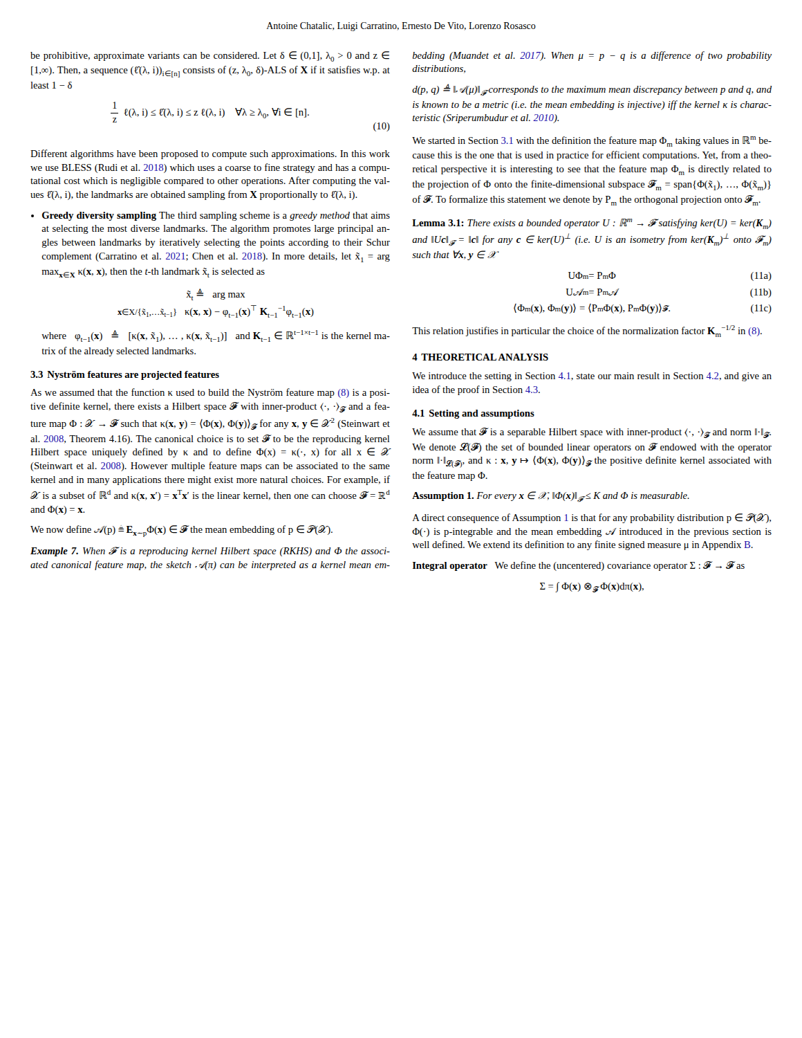Antoine Chatalic, Luigi Carratino, Ernesto De Vito, Lorenzo Rosasco
be prohibitive, approximate variants can be considered. Let δ ∈ (0,1], λ0 > 0 and z ∈ [1,∞). Then, a sequence (ℓ̂(λ, i))i∈[n] consists of (z, λ0, δ)-ALS of X if it satisfies w.p. at least 1 − δ
1 z ℓ(λ, i) ≤ ℓ̂(λ, i) ≤ z ℓ(λ, i) ∀λ ≥ λ0, ∀i ∈ [n]. (10)
Different algorithms have been proposed to compute such approximations. In this work we use BLESS (Rudi et al. 2018) which uses a coarse to fine strategy and has a computational cost which is negligible compared to other operations. After computing the values ℓ̂(λ, i), the landmarks are obtained sampling from X proportionally to ℓ̂(λ, i).
Greedy diversity sampling The third sampling scheme is a greedy method that aims at selecting the most diverse landmarks. The algorithm promotes large principal angles between landmarks by iteratively selecting the points according to their Schur complement (Carratino et al. 2021; Chen et al. 2018). In more details, let x̃1 = arg maxx∈X κ(x, x), then the t-th landmark x̃t is selected as
x̃t ≜ arg max
x∈X/{x̃1,…x̃t−1} κ(x, x) − φt−1(x)⊤ Kt−1−1φt−1(x)
where φt−1(x) ≜ [κ(x, x̃1), … , κ(x, x̃t−1)] and Kt−1 ∈ ℝt−1×t−1 is the kernel matrix of the already selected landmarks.
3.3 Nyström features are projected features
As we assumed that the function κ used to build the Nyström feature map (8) is a positive definite kernel, there exists a Hilbert space 𝓕 with inner-product ⟨·, ·⟩𝓕 and a feature map Φ : 𝒳 → 𝓕 such that κ(x, y) = ⟨Φ(x), Φ(y)⟩𝓕 for any x, y ∈ 𝒳2 (Steinwart et al. 2008, Theorem 4.16). The canonical choice is to set 𝓕 to be the reproducing kernel Hilbert space uniquely defined by κ and to define Φ(x) = κ(·, x) for all x ∈ 𝒳 (Steinwart et al. 2008). However multiple feature maps can be associated to the same kernel and in many applications there might exist more natural choices. For example, if 𝒳 is a subset of ℝd and κ(x, x′) = xTx′ is the linear kernel, then one can choose 𝓕 = ℝd and Φ(x) = x.
We now define 𝒜(p) ≜ Ex∼pΦ(x) ∈ 𝓕 the mean embedding of p ∈ 𝒫(𝒳).
Example 7. When 𝓕 is a reproducing kernel Hilbert space (RKHS) and Φ the associated canonical feature map, the sketch 𝒜(π) can be interpreted as a kernel mean embedding (Muandet et al. 2017). When μ = p − q is a difference of two probability distributions,
d(p, q) ≜ ‖𝒜(μ)‖𝓕 corresponds to the maximum mean discrepancy between p and q, and is known to be a metric (i.e. the mean embedding is injective) iff the kernel κ is characteristic (Sriperumbudur et al. 2010).
We started in Section 3.1 with the definition the feature map Φm taking values in ℝm because this is the one that is used in practice for efficient computations. Yet, from a theoretical perspective it is interesting to see that the feature map Φm is directly related to the projection of Φ onto the finite-dimensional subspace 𝓕m = span{Φ(x̃1), …, Φ(x̃m)} of 𝓕. To formalize this statement we denote by Pm the orthogonal projection onto 𝓕m.
Lemma 3.1: There exists a bounded operator U : ℝm → 𝓕 satisfying ker(U) = ker(Km) and ‖Uc‖𝓕 = ‖c‖ for any c ∈ ker(U)⊥ (i.e. U is an isometry from ker(Km)⊥ onto 𝓕m) such that ∀x, y ∈ 𝒳
UΦm = PmΦ(11a)
U𝒜m = Pm𝒜(11b)
⟨Φm(x), Φm(y)⟩ = ⟨PmΦ(x), PmΦ(y)⟩𝓕.(11c)
This relation justifies in particular the choice of the normalization factor Km−1/2 in (8).
4 THEORETICAL ANALYSIS
We introduce the setting in Section 4.1, state our main result in Section 4.2, and give an idea of the proof in Section 4.3.
4.1 Setting and assumptions
We assume that 𝓕 is a separable Hilbert space with inner-product ⟨·, ·⟩𝓕 and norm ‖·‖𝓕. We denote 𝓛(𝓕) the set of bounded linear operators on 𝓕 endowed with the operator norm ‖·‖𝓛(𝓕), and κ : x, y ↦ ⟨Φ(x), Φ(y)⟩𝓕 the positive definite kernel associated with the feature map Φ.
Assumption 1. For every x ∈ 𝒳, ‖Φ(x)‖𝓕 ≤ K and Φ is measurable.
A direct consequence of Assumption 1 is that for any probability distribution p ∈ 𝒫(𝒳), Φ(·) is p-integrable and the mean embedding 𝒜 introduced in the previous section is well defined. We extend its definition to any finite signed measure μ in Appendix B.
Integral operator We define the (uncentered) covariance operator Σ : 𝓕 → 𝓕 as
Σ = ∫ Φ(x) ⊗𝓕 Φ(x)dπ(x),